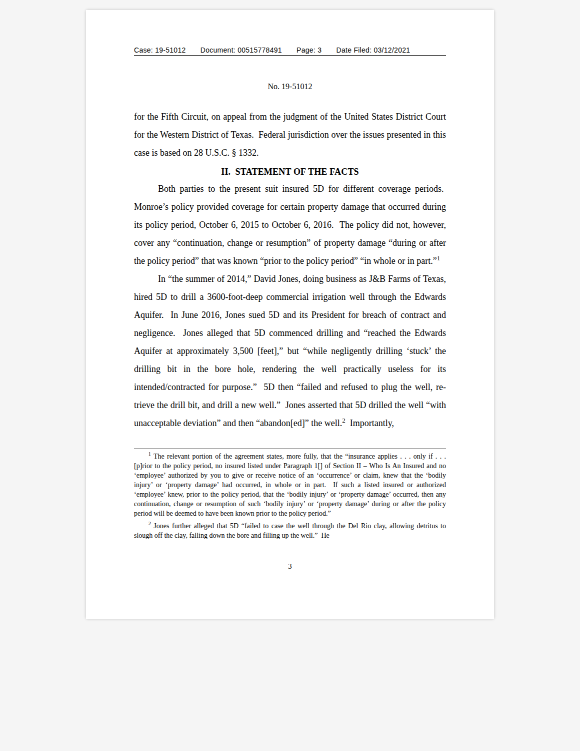Case: 19-51012 Document: 00515778491 Page: 3 Date Filed: 03/12/2021
No. 19-51012
for the Fifth Circuit, on appeal from the judgment of the United States District Court for the Western District of Texas. Federal jurisdiction over the issues presented in this case is based on 28 U.S.C. § 1332.
II. STATEMENT OF THE FACTS
Both parties to the present suit insured 5D for different coverage periods. Monroe’s policy provided coverage for certain property damage that occurred during its policy period, October 6, 2015 to October 6, 2016. The policy did not, however, cover any “continuation, change or resumption” of property damage “during or after the policy period” that was known “prior to the policy period” “in whole or in part.”1
In “the summer of 2014,” David Jones, doing business as J&B Farms of Texas, hired 5D to drill a 3600-foot-deep commercial irrigation well through the Edwards Aquifer. In June 2016, Jones sued 5D and its President for breach of contract and negligence. Jones alleged that 5D commenced drilling and “reached the Edwards Aquifer at approximately 3,500 [feet],” but “while negligently drilling ‘stuck’ the drilling bit in the bore hole, rendering the well practically useless for its intended/contracted for purpose.” 5D then “failed and refused to plug the well, retrieve the drill bit, and drill a new well.” Jones asserted that 5D drilled the well “with unacceptable deviation” and then “abandon[ed]” the well.2 Importantly,
1 The relevant portion of the agreement states, more fully, that the “insurance applies . . . only if . . . [p]rior to the policy period, no insured listed under Paragraph 1[] of Section II – Who Is An Insured and no ‘employee’ authorized by you to give or receive notice of an ‘occurrence’ or claim, knew that the ‘bodily injury’ or ‘property damage’ had occurred, in whole or in part. If such a listed insured or authorized ‘employee’ knew, prior to the policy period, that the ‘bodily injury’ or ‘property damage’ occurred, then any continuation, change or resumption of such ‘bodily injury’ or ‘property damage’ during or after the policy period will be deemed to have been known prior to the policy period.”
2 Jones further alleged that 5D “failed to case the well through the Del Rio clay, allowing detritus to slough off the clay, falling down the bore and filling up the well.” He
3